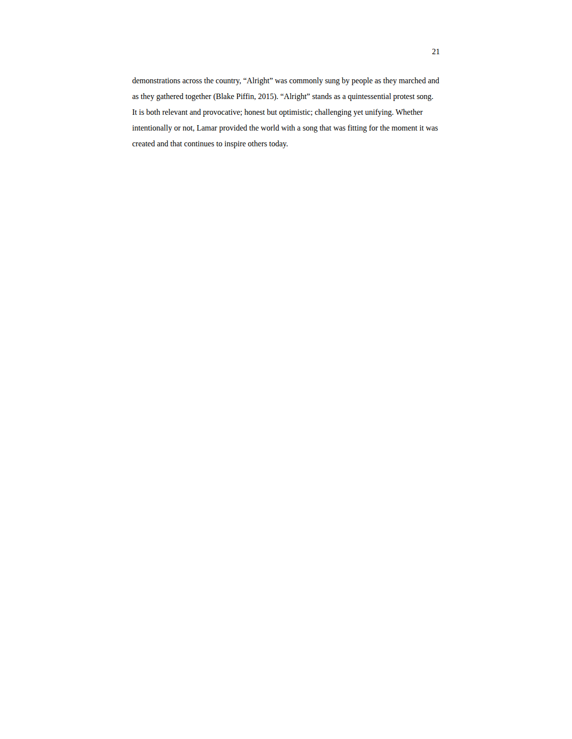21
demonstrations across the country, “Alright” was commonly sung by people as they marched and as they gathered together (Blake Piffin, 2015). “Alright” stands as a quintessential protest song. It is both relevant and provocative; honest but optimistic; challenging yet unifying. Whether intentionally or not, Lamar provided the world with a song that was fitting for the moment it was created and that continues to inspire others today.